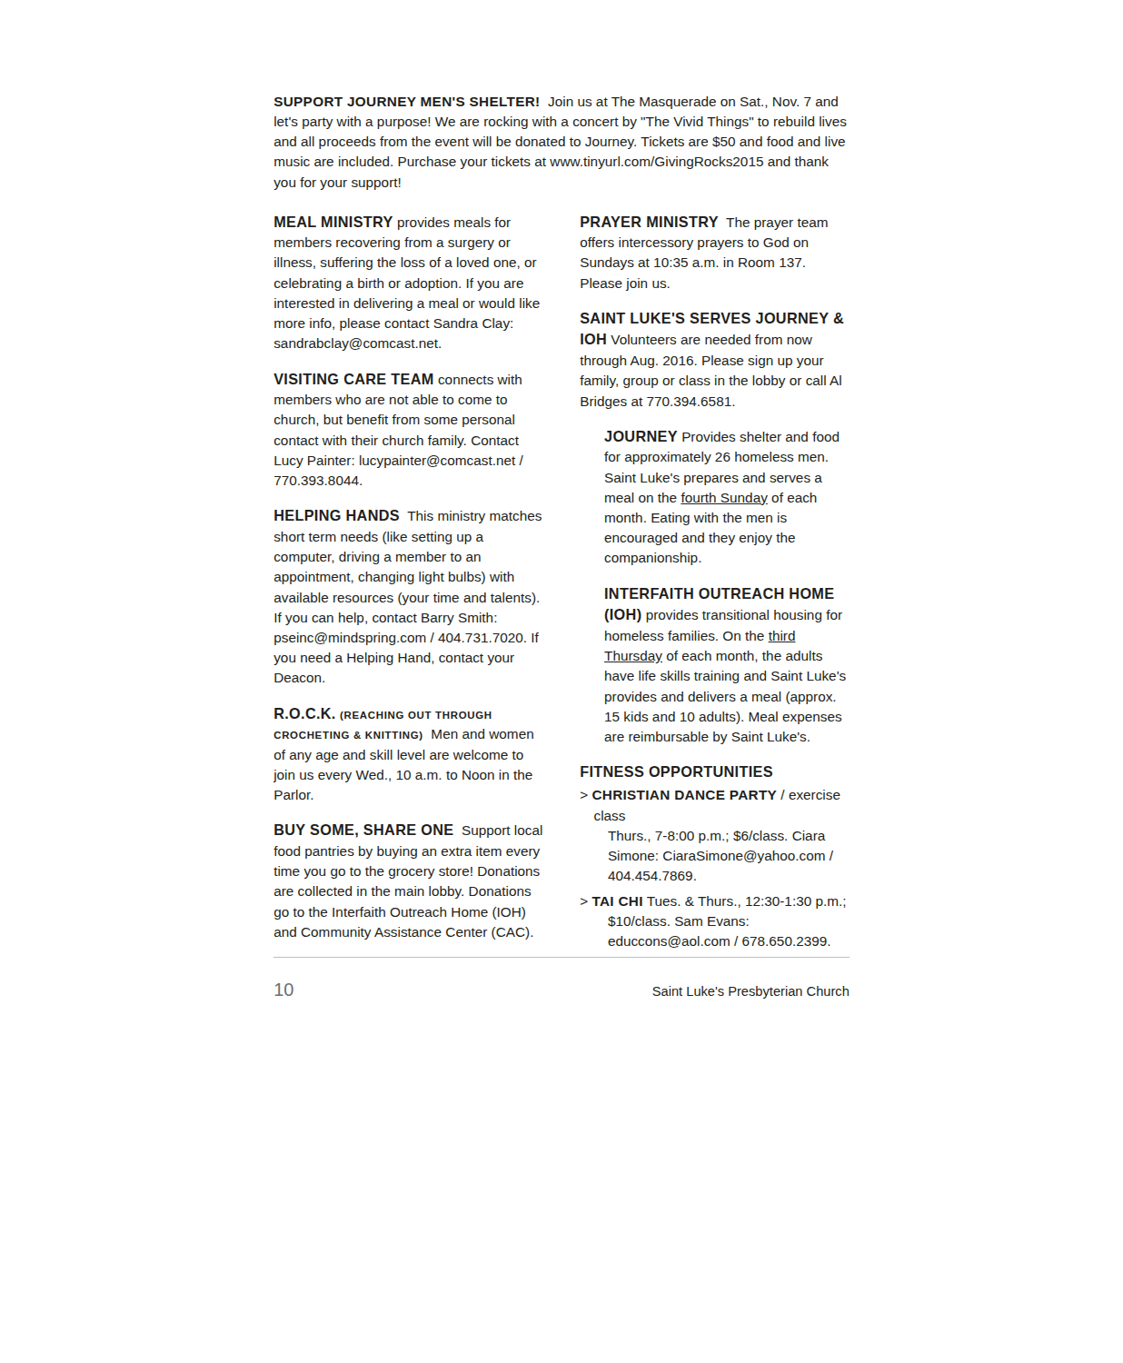SUPPORT JOURNEY MEN'S SHELTER! Join us at The Masquerade on Sat., Nov. 7 and let's party with a purpose! We are rocking with a concert by "The Vivid Things" to rebuild lives and all proceeds from the event will be donated to Journey. Tickets are $50 and food and live music are included. Purchase your tickets at www.tinyurl.com/GivingRocks2015 and thank you for your support!
MEAL MINISTRY provides meals for members recovering from a surgery or illness, suffering the loss of a loved one, or celebrating a birth or adoption. If you are interested in delivering a meal or would like more info, please contact Sandra Clay: sandrabclay@comcast.net.
VISITING CARE TEAM connects with members who are not able to come to church, but benefit from some personal contact with their church family. Contact Lucy Painter: lucypainter@comcast.net / 770.393.8044.
HELPING HANDS This ministry matches short term needs (like setting up a computer, driving a member to an appointment, changing light bulbs) with available resources (your time and talents). If you can help, contact Barry Smith: pseinc@mindspring.com / 404.731.7020. If you need a Helping Hand, contact your Deacon.
R.O.C.K. (reaching out through crocheting & knitting) Men and women of any age and skill level are welcome to join us every Wed., 10 a.m. to Noon in the Parlor.
BUY SOME, SHARE ONE Support local food pantries by buying an extra item every time you go to the grocery store! Donations are collected in the main lobby. Donations go to the Interfaith Outreach Home (IOH) and Community Assistance Center (CAC).
PRAYER MINISTRY The prayer team offers intercessory prayers to God on Sundays at 10:35 a.m. in Room 137. Please join us.
SAINT LUKE'S SERVES JOURNEY & IOH Volunteers are needed from now through Aug. 2016. Please sign up your family, group or class in the lobby or call Al Bridges at 770.394.6581.
JOURNEY Provides shelter and food for approximately 26 homeless men. Saint Luke's prepares and serves a meal on the fourth Sunday of each month. Eating with the men is encouraged and they enjoy the companionship.
INTERFAITH OUTREACH HOME (IOH) provides transitional housing for homeless families. On the third Thursday of each month, the adults have life skills training and Saint Luke's provides and delivers a meal (approx. 15 kids and 10 adults). Meal expenses are reimbursable by Saint Luke's.
FITNESS OPPORTUNITIES
> CHRISTIAN DANCE PARTY / exercise classThurs., 7-8:00 p.m.; $6/class. Ciara Simone: CiaraSimone@yahoo.com / 404.454.7869.
> TAI CHI Tues. & Thurs., 12:30-1:30 p.m.;$10/class. Sam Evans: educcons@aol.com / 678.650.2399.
10 Saint Luke's Presbyterian Church